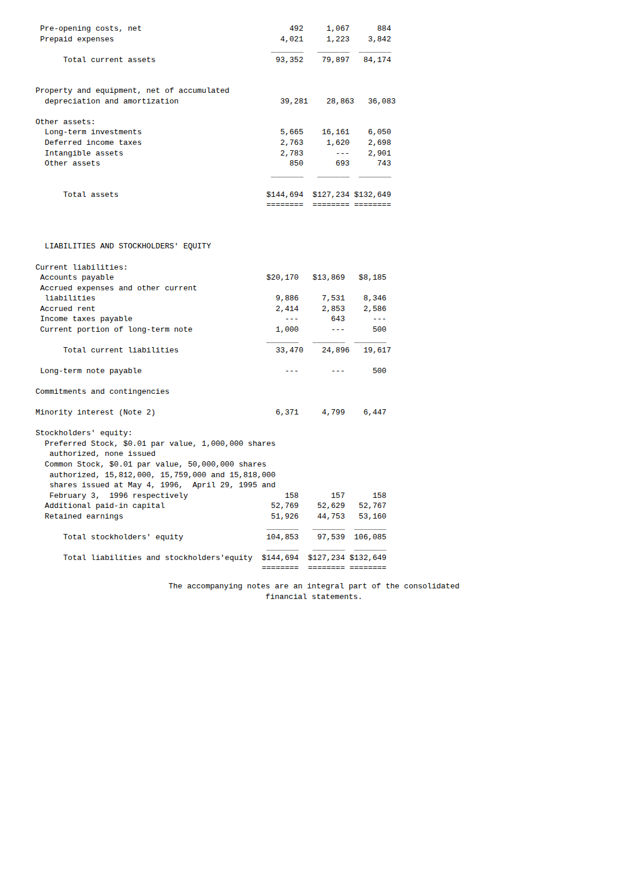Pre-opening costs, net                                492     1,067      884
 Prepaid expenses                                    4,021     1,223    3,842
                                                   _______   _______  _______
      Total current assets                          93,352    79,897   84,174


Property and equipment, net of accumulated
  depreciation and amortization                      39,281    28,863   36,083

Other assets:
  Long-term investments                              5,665    16,161    6,050
  Deferred income taxes                              2,763     1,620    2,698
  Intangible assets                                  2,783       ---    2,901
  Other assets                                         850       693      743
                                                   _______   _______  _______

      Total assets                                $144,694  $127,234 $132,649
                                                  ========  ======== ========



  LIABILITIES AND STOCKHOLDERS' EQUITY

Current liabilities:
 Accounts payable                                 $20,170   $13,869   $8,185
 Accrued expenses and other current
  liabilities                                       9,886     7,531    8,346
 Accrued rent                                       2,414     2,853    2,586
 Income taxes payable                                 ---       643      ---
 Current portion of long-term note                  1,000       ---      500
                                                  _______   _______  _______
      Total current liabilities                     33,470    24,896   19,617

 Long-term note payable                               ---       ---      500

Commitments and contingencies

Minority interest (Note 2)                          6,371     4,799    6,447

Stockholders' equity:
  Preferred Stock, $0.01 par value, 1,000,000 shares
   authorized, none issued
  Common Stock, $0.01 par value, 50,000,000 shares
   authorized, 15,812,000, 15,759,000 and 15,818,000
   shares issued at May 4, 1996,  April 29, 1995 and
   February 3,  1996 respectively                     158       157      158
  Additional paid-in capital                       52,769    52,629   52,767
  Retained earnings                                51,926    44,753   53,160
                                                  _______   _______  _______
      Total stockholders' equity                  104,853    97,539  106,085
                                                  _______   _______  _______
      Total liabilities and stockholders'equity  $144,694  $127,234 $132,649
                                                 ========  ======== ========
The accompanying notes are an integral part of the consolidated
financial statements.